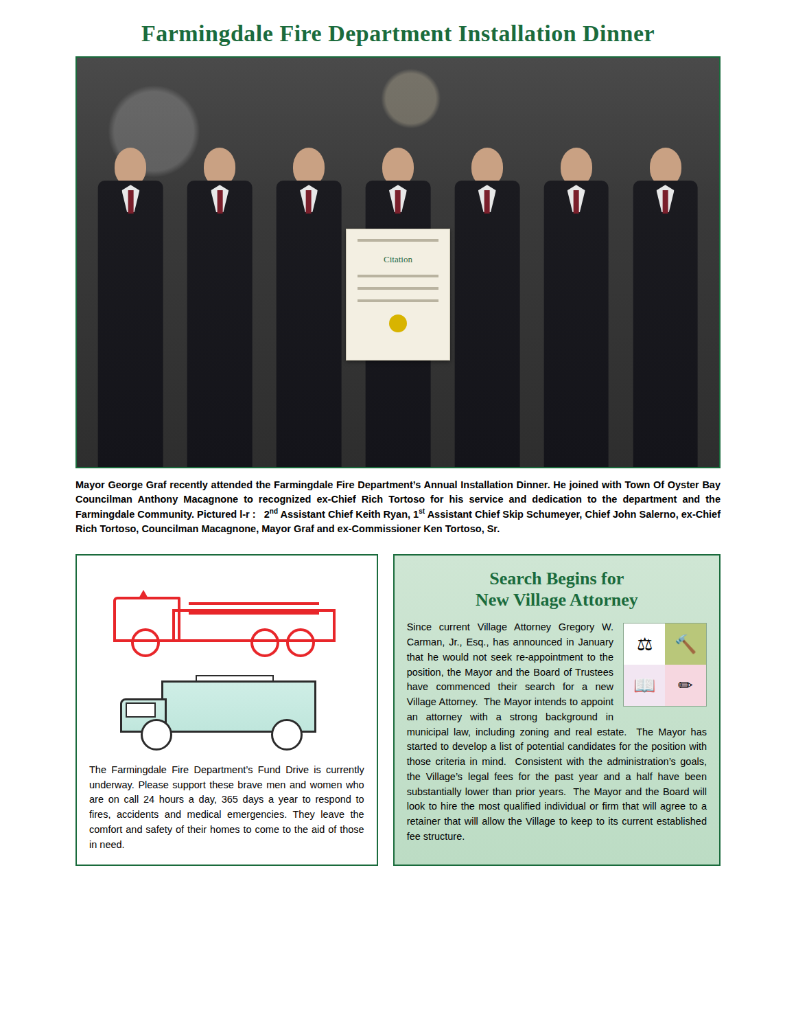Farmingdale Fire Department Installation Dinner
Citation
Mayor George Graf recently attended the Farmingdale Fire Department’s Annual Installation Dinner. He joined with Town Of Oyster Bay Councilman Anthony Macagnone to recognized ex-Chief Rich Tortoso for his service and dedication to the department and the Farmingdale Community. Pictured l-r : 2nd Assistant Chief Keith Ryan, 1st Assistant Chief Skip Schumeyer, Chief John Salerno, ex-Chief Rich Tortoso, Councilman Macagnone, Mayor Graf and ex-Commissioner Ken Tortoso, Sr.
The Farmingdale Fire Department’s Fund Drive is currently underway. Please support these brave men and women who are on call 24 hours a day, 365 days a year to respond to fires, accidents and medical emergencies. They leave the comfort and safety of their homes to come to the aid of those in need.
Search Begins for
New Village Attorney
⚖
🔨
📖
✏
Since current Village Attorney Gregory W. Carman, Jr., Esq., has announced in January that he would not seek re-appointment to the position, the Mayor and the Board of Trustees have commenced their search for a new Village Attorney. The Mayor intends to appoint an attorney with a strong background in municipal law, including zoning and real estate. The Mayor has started to develop a list of potential candidates for the position with those criteria in mind. Consistent with the administration’s goals, the Village’s legal fees for the past year and a half have been substantially lower than prior years. The Mayor and the Board will look to hire the most qualified individual or firm that will agree to a retainer that will allow the Village to keep to its current established fee structure.